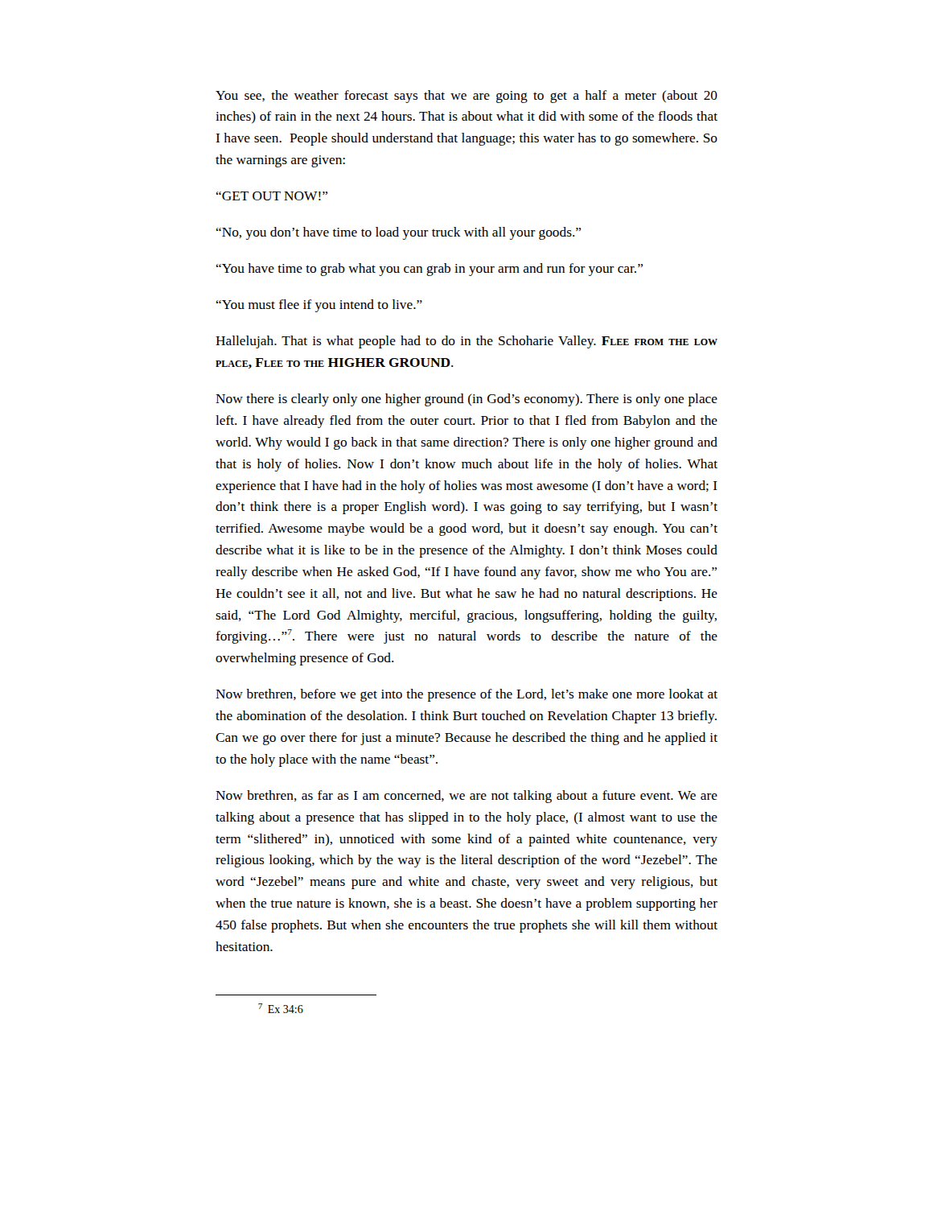You see, the weather forecast says that we are going to get a half a meter (about 20 inches) of rain in the next 24 hours. That is about what it did with some of the floods that I have seen. People should understand that language; this water has to go somewhere. So the warnings are given:
“GET OUT NOW!”
“No, you don’t have time to load your truck with all your goods.”
“You have time to grab what you can grab in your arm and run for your car.”
“You must flee if you intend to live.”
Hallelujah. That is what people had to do in the Schoharie Valley. Flee from the low place, Flee to the HIGHER GROUND.
Now there is clearly only one higher ground (in God’s economy). There is only one place left. I have already fled from the outer court. Prior to that I fled from Babylon and the world. Why would I go back in that same direction? There is only one higher ground and that is holy of holies. Now I don’t know much about life in the holy of holies. What experience that I have had in the holy of holies was most awesome (I don’t have a word; I don’t think there is a proper English word). I was going to say terrifying, but I wasn’t terrified. Awesome maybe would be a good word, but it doesn’t say enough. You can’t describe what it is like to be in the presence of the Almighty. I don’t think Moses could really describe when He asked God, “If I have found any favor, show me who You are.” He couldn’t see it all, not and live. But what he saw he had no natural descriptions. He said, “The Lord God Almighty, merciful, gracious, longsuffering, holding the guilty, forgiving…”7. There were just no natural words to describe the nature of the overwhelming presence of God.
Now brethren, before we get into the presence of the Lord, let’s make one more lookat at the abomination of the desolation. I think Burt touched on Revelation Chapter 13 briefly. Can we go over there for just a minute? Because he described the thing and he applied it to the holy place with the name “beast”.
Now brethren, as far as I am concerned, we are not talking about a future event. We are talking about a presence that has slipped in to the holy place, (I almost want to use the term “slithered” in), unnoticed with some kind of a painted white countenance, very religious looking, which by the way is the literal description of the word “Jezebel”. The word “Jezebel” means pure and white and chaste, very sweet and very religious, but when the true nature is known, she is a beast. She doesn’t have a problem supporting her 450 false prophets. But when she encounters the true prophets she will kill them without hesitation.
7 Ex 34:6